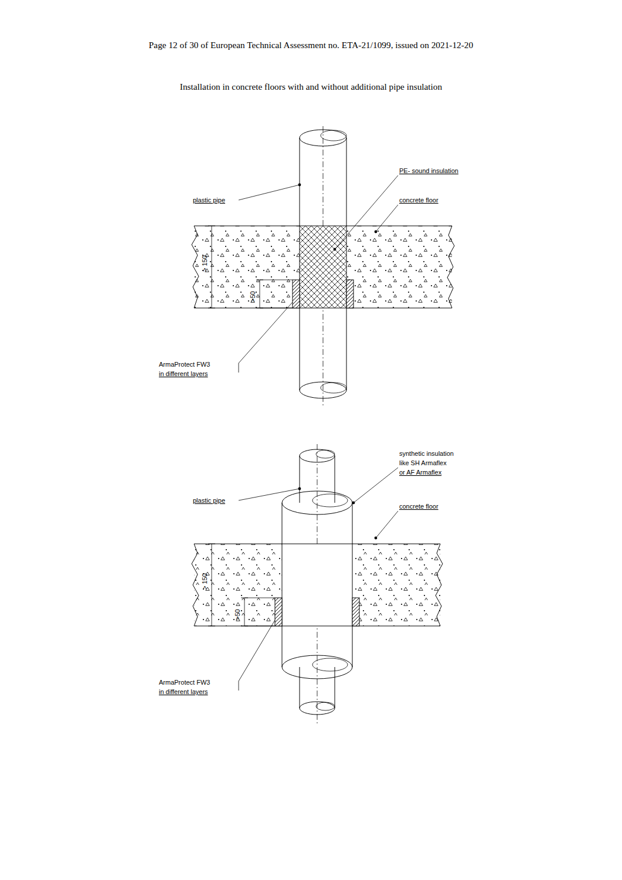Page 12 of 30 of European Technical Assessment no. ETA-21/1099, issued on 2021-12-20
Installation in concrete floors with and without additional pipe insulation
> 150 >50 plastic pipe PE- sound insulation concrete floor ArmaProtect FW3 in different layers
> 150 >50 synthetic insulation like SH Armaflex or AF Armaflex plastic pipe concrete floor ArmaProtect FW3 in different layers